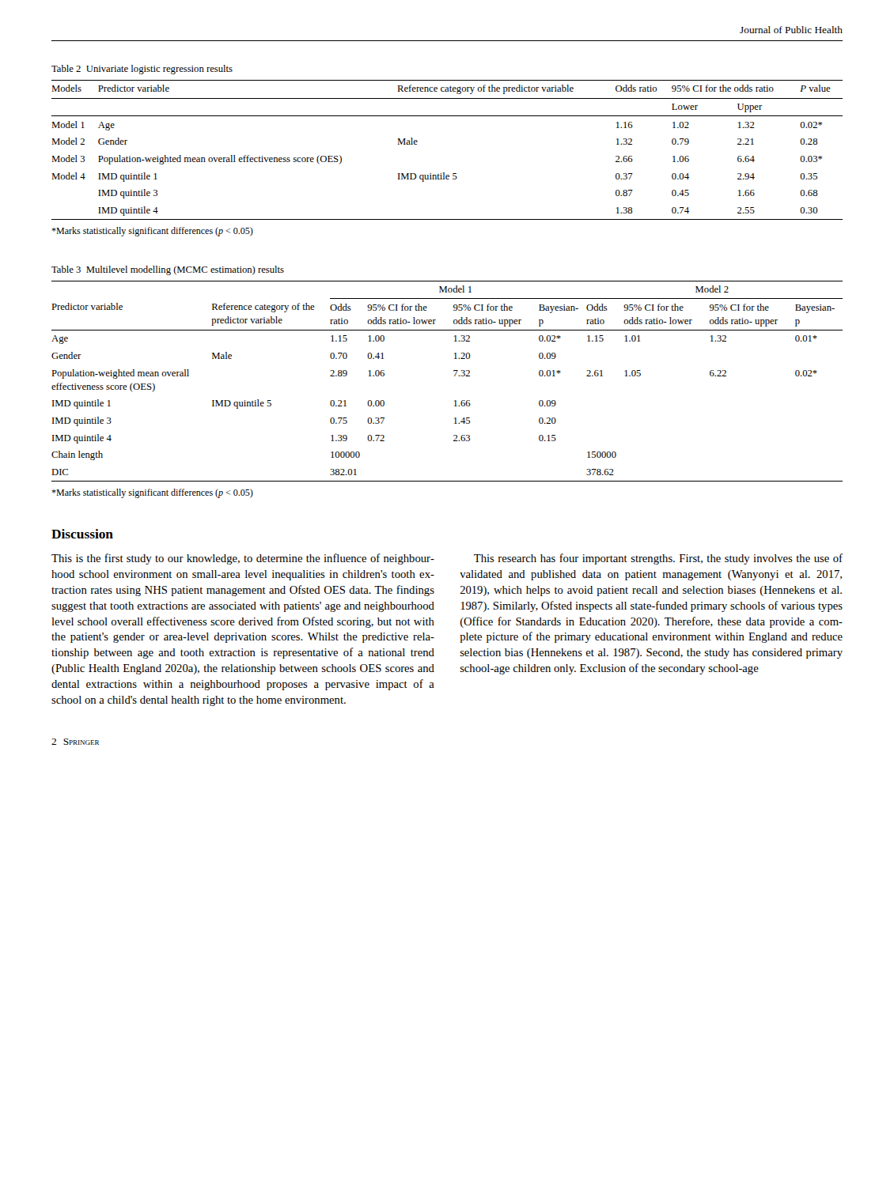Journal of Public Health
Table 2 Univariate logistic regression results
| Models | Predictor variable | Reference category of the predictor variable | Odds ratio | 95% CI for the odds ratio | P value |
| --- | --- | --- | --- | --- | --- |
| | | | | Lower | Upper | |
| Model 1 | Age | | 1.16 | 1.02 | 1.32 | 0.02* |
| Model 2 | Gender | Male | 1.32 | 0.79 | 2.21 | 0.28 |
| Model 3 | Population-weighted mean overall effectiveness score (OES) | | 2.66 | 1.06 | 6.64 | 0.03* |
| Model 4 | IMD quintile 1 | IMD quintile 5 | 0.37 | 0.04 | 2.94 | 0.35 |
| | IMD quintile 3 | | 0.87 | 0.45 | 1.66 | 0.68 |
| | IMD quintile 4 | | 1.38 | 0.74 | 2.55 | 0.30 |
*Marks statistically significant differences (p < 0.05)
Table 3 Multilevel modelling (MCMC estimation) results
| | | Model 1 | Model 2 |
| --- | --- | --- | --- |
| Predictor variable | Reference category of the predictor variable | Odds ratio | 95% CI for the odds ratio- lower | 95% CI for the odds ratio- upper | Bayesian-p | Odds ratio | 95% CI for the odds ratio- lower | 95% CI for the odds ratio- upper | Bayesian-p |
| Age | | 1.15 | 1.00 | 1.32 | 0.02* | 1.15 | 1.01 | 1.32 | 0.01* |
| Gender | Male | 0.70 | 0.41 | 1.20 | 0.09 | | | | |
| Population-weighted mean overall effectiveness score (OES) | | 2.89 | 1.06 | 7.32 | 0.01* | 2.61 | 1.05 | 6.22 | 0.02* |
| IMD quintile 1 | IMD quintile 5 | 0.21 | 0.00 | 1.66 | 0.09 | | | | |
| IMD quintile 3 | | 0.75 | 0.37 | 1.45 | 0.20 | | | | |
| IMD quintile 4 | | 1.39 | 0.72 | 2.63 | 0.15 | | | | |
| Chain length | | 100000 | 150000 |
| DIC | | 382.01 | 378.62 |
*Marks statistically significant differences (p < 0.05)
Discussion
This is the first study to our knowledge, to determine the influence of neighbourhood school environment on small-area level inequalities in children's tooth extraction rates using NHS patient management and Ofsted OES data. The findings suggest that tooth extractions are associated with patients' age and neighbourhood level school overall effectiveness score derived from Ofsted scoring, but not with the patient's gender or area-level deprivation scores. Whilst the predictive relationship between age and tooth extraction is representative of a national trend (Public Health England 2020a), the relationship between schools OES scores and dental extractions within a neighbourhood proposes a pervasive impact of a school on a child's dental health right to the home environment.
This research has four important strengths. First, the study involves the use of validated and published data on patient management (Wanyonyi et al. 2017, 2019), which helps to avoid patient recall and selection biases (Hennekens et al. 1987). Similarly, Ofsted inspects all state-funded primary schools of various types (Office for Standards in Education 2020). Therefore, these data provide a complete picture of the primary educational environment within England and reduce selection bias (Hennekens et al. 1987). Second, the study has considered primary school-age children only. Exclusion of the secondary school-age
2 Springer